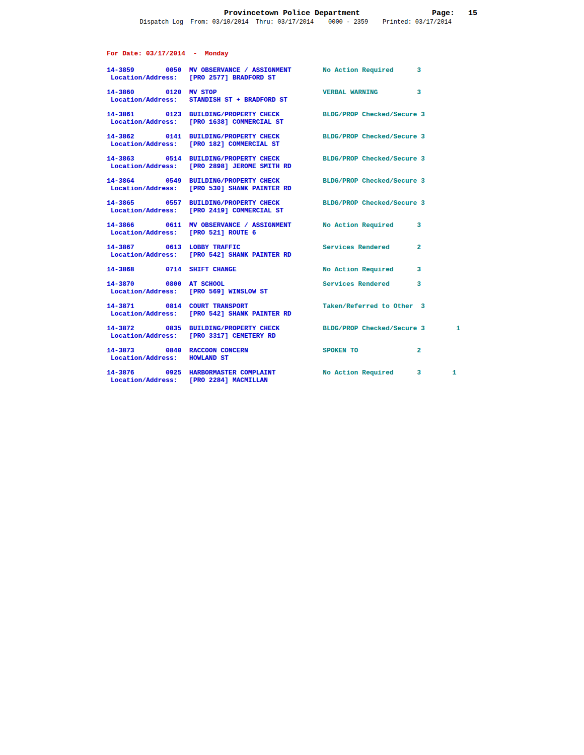Provincetown Police DepartmentPage: 15
Dispatch Log From: 03/10/2014 Thru: 03/17/2014 0000 - 2359 Printed: 03/17/2014
For Date: 03/17/2014 - Monday
14-3859 0050 MV OBSERVANCE / ASSIGNMENT No Action Required 3
Location/Address: [PRO 2577] BRADFORD ST
14-3860 0120 MV STOP VERBAL WARNING 3
Location/Address: STANDISH ST + BRADFORD ST
14-3861 0123 BUILDING/PROPERTY CHECK BLDG/PROP Checked/Secure 3
Location/Address: [PRO 1638] COMMERCIAL ST
14-3862 0141 BUILDING/PROPERTY CHECK BLDG/PROP Checked/Secure 3
Location/Address: [PRO 182] COMMERCIAL ST
14-3863 0514 BUILDING/PROPERTY CHECK BLDG/PROP Checked/Secure 3
Location/Address: [PRO 2898] JEROME SMITH RD
14-3864 0549 BUILDING/PROPERTY CHECK BLDG/PROP Checked/Secure 3
Location/Address: [PRO 530] SHANK PAINTER RD
14-3865 0557 BUILDING/PROPERTY CHECK BLDG/PROP Checked/Secure 3
Location/Address: [PRO 2419] COMMERCIAL ST
14-3866 0611 MV OBSERVANCE / ASSIGNMENT No Action Required 3
Location/Address: [PRO 521] ROUTE 6
14-3867 0613 LOBBY TRAFFIC Services Rendered 2
Location/Address: [PRO 542] SHANK PAINTER RD
14-3868 0714 SHIFT CHANGE No Action Required 3
14-3870 0800 AT SCHOOL Services Rendered 3
Location/Address: [PRO 569] WINSLOW ST
14-3871 0814 COURT TRANSPORT Taken/Referred to Other 3
Location/Address: [PRO 542] SHANK PAINTER RD
14-3872 0835 BUILDING/PROPERTY CHECK BLDG/PROP Checked/Secure 3 1
Location/Address: [PRO 3317] CEMETERY RD
14-3873 0840 RACCOON CONCERN SPOKEN TO 2
Location/Address: HOWLAND ST
14-3876 0925 HARBORMASTER COMPLAINT No Action Required 3 1
Location/Address: [PRO 2284] MACMILLAN